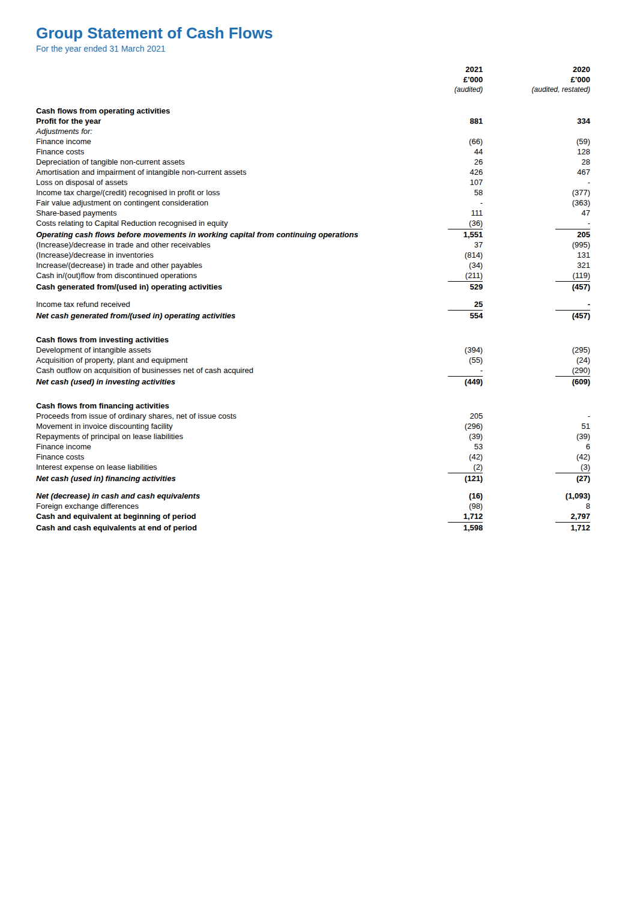Group Statement of Cash Flows
For the year ended 31 March 2021
| | 2021 | 2020 |
| | £’000 | £’000 |
| | (audited) | (audited, restated) |
| Cash flows from operating activities | | |
| Profit for the year | 881 | 334 |
| Adjustments for: | | |
| Finance income | (66) | (59) |
| Finance costs | 44 | 128 |
| Depreciation of tangible non-current assets | 26 | 28 |
| Amortisation and impairment of intangible non-current assets | 426 | 467 |
| Loss on disposal of assets | 107 | - |
| Income tax charge/(credit) recognised in profit or loss | 58 | (377) |
| Fair value adjustment on contingent consideration | - | (363) |
| Share-based payments | 111 | 47 |
| Costs relating to Capital Reduction recognised in equity | (36) | - |
| Operating cash flows before movements in working capital from continuing operations | 1,551 | 205 |
| (Increase)/decrease in trade and other receivables | 37 | (995) |
| (Increase)/decrease in inventories | (814) | 131 |
| Increase/(decrease) in trade and other payables | (34) | 321 |
| Cash in/(out)flow from discontinued operations | (211) | (119) |
| Cash generated from/(used in) operating activities | 529 | (457) |
| Income tax refund received | 25 | - |
| Net cash generated from/(used in) operating activities | 554 | (457) |
| Cash flows from investing activities | | |
| Development of intangible assets | (394) | (295) |
| Acquisition of property, plant and equipment | (55) | (24) |
| Cash outflow on acquisition of businesses net of cash acquired | - | (290) |
| Net cash (used) in investing activities | (449) | (609) |
| Cash flows from financing activities | | |
| Proceeds from issue of ordinary shares, net of issue costs | 205 | - |
| Movement in invoice discounting facility | (296) | 51 |
| Repayments of principal on lease liabilities | (39) | (39) |
| Finance income | 53 | 6 |
| Finance costs | (42) | (42) |
| Interest expense on lease liabilities | (2) | (3) |
| Net cash (used in) financing activities | (121) | (27) |
| Net (decrease) in cash and cash equivalents | (16) | (1,093) |
| Foreign exchange differences | (98) | 8 |
| Cash and equivalent at beginning of period | 1,712 | 2,797 |
| Cash and cash equivalents at end of period | 1,598 | 1,712 |